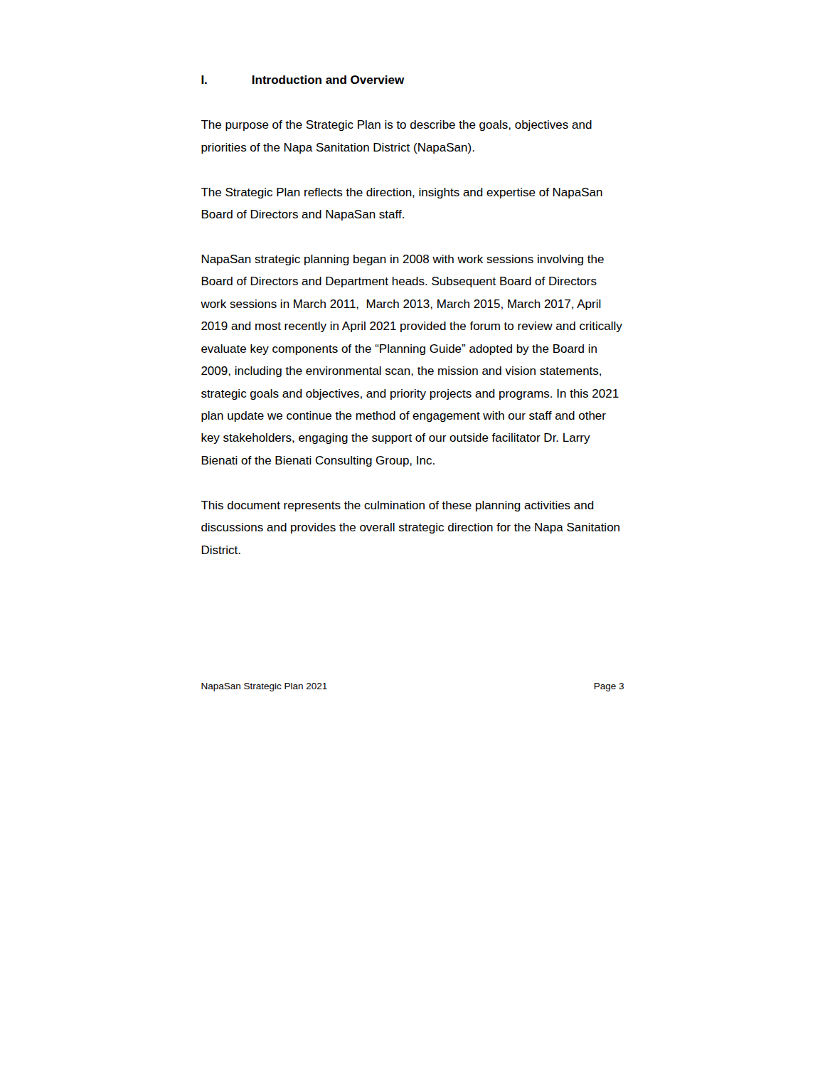I. Introduction and Overview
The purpose of the Strategic Plan is to describe the goals, objectives and priorities of the Napa Sanitation District (NapaSan).
The Strategic Plan reflects the direction, insights and expertise of NapaSan Board of Directors and NapaSan staff.
NapaSan strategic planning began in 2008 with work sessions involving the Board of Directors and Department heads. Subsequent Board of Directors work sessions in March 2011, March 2013, March 2015, March 2017, April 2019 and most recently in April 2021 provided the forum to review and critically evaluate key components of the “Planning Guide” adopted by the Board in 2009, including the environmental scan, the mission and vision statements, strategic goals and objectives, and priority projects and programs. In this 2021 plan update we continue the method of engagement with our staff and other key stakeholders, engaging the support of our outside facilitator Dr. Larry Bienati of the Bienati Consulting Group, Inc.
This document represents the culmination of these planning activities and discussions and provides the overall strategic direction for the Napa Sanitation District.
NapaSan Strategic Plan 2021 Page 3